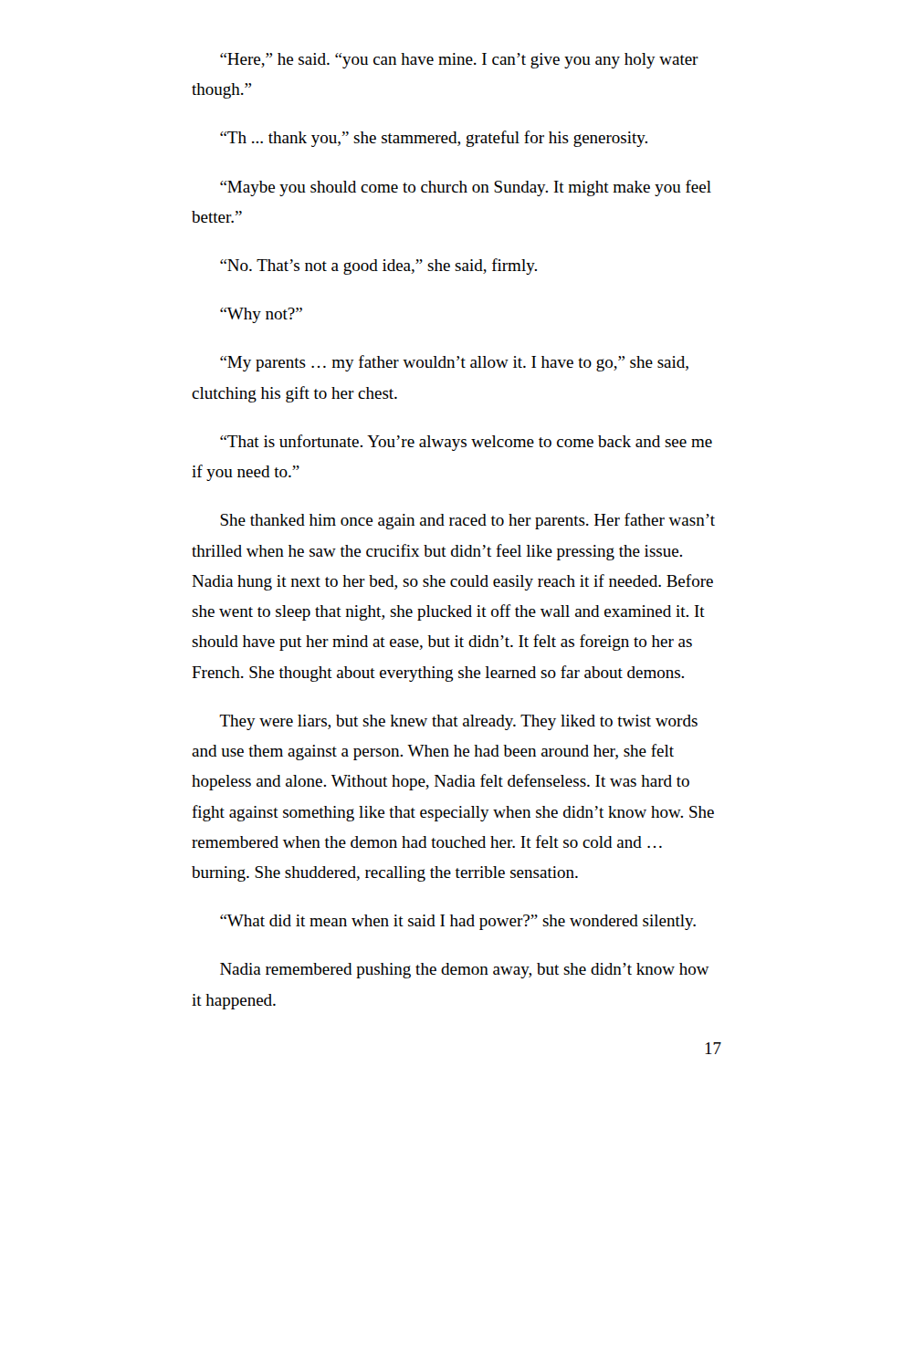“Here,” he said. “you can have mine. I can’t give you any holy water though.”
“Th ... thank you,” she stammered, grateful for his generosity.
“Maybe you should come to church on Sunday. It might make you feel better.”
“No. That’s not a good idea,” she said, firmly.
“Why not?”
“My parents … my father wouldn’t allow it. I have to go,” she said, clutching his gift to her chest.
“That is unfortunate. You’re always welcome to come back and see me if you need to.”
She thanked him once again and raced to her parents. Her father wasn’t thrilled when he saw the crucifix but didn’t feel like pressing the issue. Nadia hung it next to her bed, so she could easily reach it if needed. Before she went to sleep that night, she plucked it off the wall and examined it. It should have put her mind at ease, but it didn’t. It felt as foreign to her as French. She thought about everything she learned so far about demons.
They were liars, but she knew that already. They liked to twist words and use them against a person. When he had been around her, she felt hopeless and alone. Without hope, Nadia felt defenseless. It was hard to fight against something like that especially when she didn’t know how. She remembered when the demon had touched her. It felt so cold and … burning. She shuddered, recalling the terrible sensation.
“What did it mean when it said I had power?” she wondered silently.
Nadia remembered pushing the demon away, but she didn’t know how it happened.
17